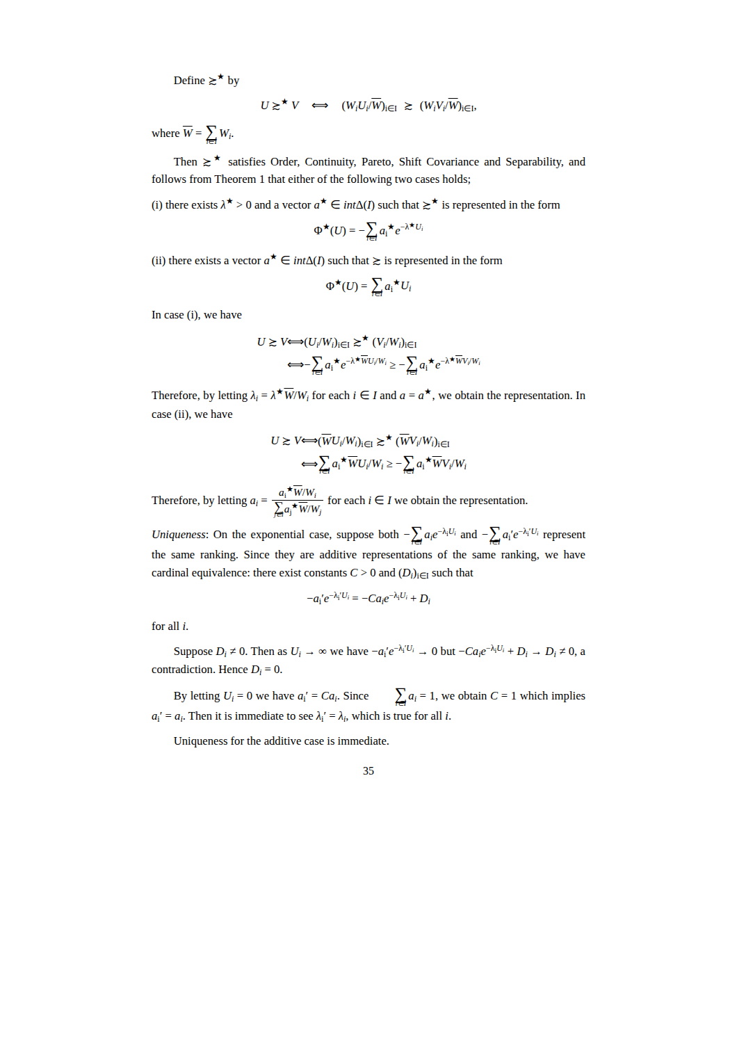Define ≿★ by
U ≿★ V ⟺ (Wi Ui/W)i∈I ≿ (Wi Vi/W)i∈I,
where W = ∑i∈I Wi.
Then ≿★ satisfies Order, Continuity, Pareto, Shift Covariance and Separability, and follows from Theorem 1 that either of the following two cases holds;
(i) there exists λ★ > 0 and a vector a★ ∈ int Δ(I) such that ≿★ is represented in the form
Φ★(U) = −∑i∈I ai★e−λ★Ui
(ii) there exists a vector a★ ∈ int Δ(I) such that ≿ is represented in the form
Φ★(U) = ∑i∈I ai★Ui
In case (i), we have
| U ≿ V | ⟺ | ( U i / W i ) i∈I ≿ ★ ( V i / W i ) i∈I |
| | ⟺ | − ∑ i∈I a i ★ e −λ ★ W U i / W i ≥ − ∑ i∈I a i ★ e −λ ★ W V i / W i |
Therefore, by letting λi = λ★W/Wi for each i ∈ I and a = a★, we obtain the representation. In case (ii), we have
| U ≿ V | ⟺ | ( W U i / W i ) i∈I ≿ ★ ( W V i / W i ) i∈I |
| | ⟺ | ∑ i∈I a i ★ W U i / W i ≥ − ∑ i∈I a i ★ W V i / W i |
Therefore, by letting ai = ai★W/Wi∑j∈I aj★W/Wj for each i ∈ I we obtain the representation.
Uniqueness: On the exponential case, suppose both −∑i∈I aie−λiUi and −∑i∈I ai′e−λi′Ui represent the same ranking. Since they are additive representations of the same ranking, we have cardinal equivalence: there exist constants C > 0 and (Di)i∈I such that
−ai′e−λi′Ui = −Caie−λiUi + Di
for all i.
Suppose Di ≠ 0. Then as Ui → ∞ we have −ai′e−λi′Ui → 0 but −Caie−λiUi + Di → Di ≠ 0, a contradiction. Hence Di = 0.
By letting Ui = 0 we have ai′ = Cai. Since ∑i∈I ai = 1, we obtain C = 1 which implies ai′ = ai. Then it is immediate to see λi′ = λi, which is true for all i.
Uniqueness for the additive case is immediate.
35